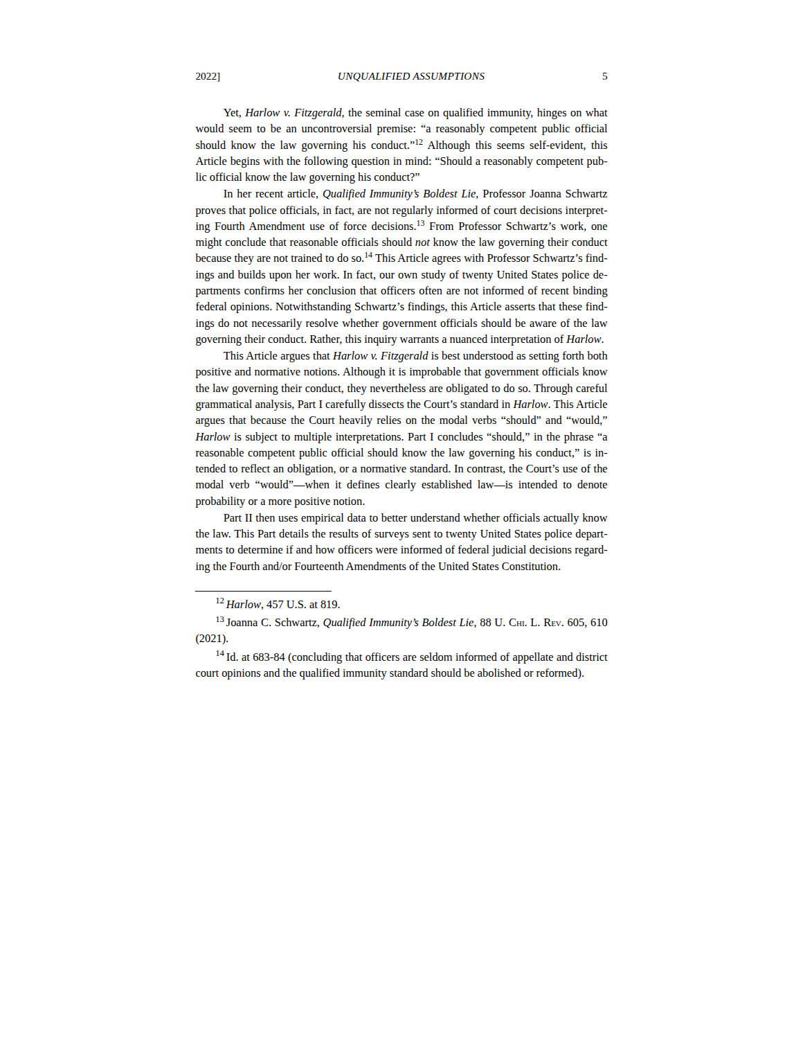2022] UNQUALIFIED ASSUMPTIONS 5
Yet, Harlow v. Fitzgerald, the seminal case on qualified immunity, hinges on what would seem to be an uncontroversial premise: “a reasonably competent public official should know the law governing his conduct.”12 Although this seems self-evident, this Article begins with the following question in mind: “Should a reasonably competent public official know the law governing his conduct?”
In her recent article, Qualified Immunity’s Boldest Lie, Professor Joanna Schwartz proves that police officials, in fact, are not regularly informed of court decisions interpreting Fourth Amendment use of force decisions.13 From Professor Schwartz’s work, one might conclude that reasonable officials should not know the law governing their conduct because they are not trained to do so.14 This Article agrees with Professor Schwartz’s findings and builds upon her work. In fact, our own study of twenty United States police departments confirms her conclusion that officers often are not informed of recent binding federal opinions. Notwithstanding Schwartz’s findings, this Article asserts that these findings do not necessarily resolve whether government officials should be aware of the law governing their conduct. Rather, this inquiry warrants a nuanced interpretation of Harlow.
This Article argues that Harlow v. Fitzgerald is best understood as setting forth both positive and normative notions. Although it is improbable that government officials know the law governing their conduct, they nevertheless are obligated to do so. Through careful grammatical analysis, Part I carefully dissects the Court’s standard in Harlow. This Article argues that because the Court heavily relies on the modal verbs “should” and “would,” Harlow is subject to multiple interpretations. Part I concludes “should,” in the phrase “a reasonable competent public official should know the law governing his conduct,” is intended to reflect an obligation, or a normative standard. In contrast, the Court’s use of the modal verb “would”—when it defines clearly established law—is intended to denote probability or a more positive notion.
Part II then uses empirical data to better understand whether officials actually know the law. This Part details the results of surveys sent to twenty United States police departments to determine if and how officers were informed of federal judicial decisions regarding the Fourth and/or Fourteenth Amendments of the United States Constitution.
12Harlow, 457 U.S. at 819.
13Joanna C. Schwartz, Qualified Immunity’s Boldest Lie, 88 U. Chi. L. Rev. 605, 610 (2021).
14Id. at 683-84 (concluding that officers are seldom informed of appellate and district court opinions and the qualified immunity standard should be abolished or reformed).